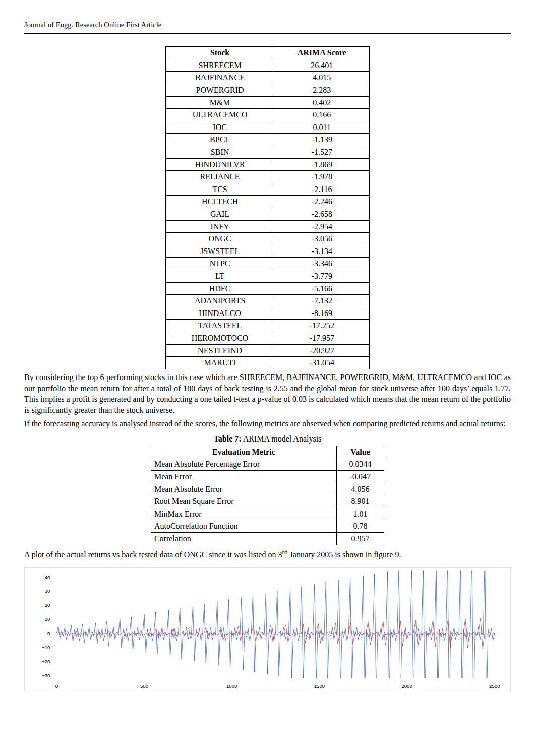Journal of Engg. Research Online First Article
| Stock | ARIMA Score |
| --- | --- |
| SHREECEM | 26.401 |
| BAJFINANCE | 4.015 |
| POWERGRID | 2.283 |
| M&M | 0.402 |
| ULTRACEMCO | 0.166 |
| IOC | 0.011 |
| BPCL | -1.139 |
| SBIN | -1.527 |
| HINDUNILVR | -1.869 |
| RELIANCE | -1.978 |
| TCS | -2.116 |
| HCLTECH | -2.246 |
| GAIL | -2.658 |
| INFY | -2.954 |
| ONGC | -3.056 |
| JSWSTEEL | -3.134 |
| NTPC | -3.346 |
| LT | -3.779 |
| HDFC | -5.166 |
| ADANIPORTS | -7.132 |
| HINDALCO | -8.169 |
| TATASTEEL | -17.252 |
| HEROMOTOCO | -17.957 |
| NESTLEIND | -20.927 |
| MARUTI | -31.054 |
By considering the top 6 performing stocks in this case which are SHREECEM, BAJFINANCE, POWERGRID, M&M, ULTRACEMCO and IOC as our portfolio the mean return for after a total of 100 days of back testing is 2.55 and the global mean for stock universe after 100 days’ equals 1.77. This implies a profit is generated and by conducting a one tailed t-test a p-value of 0.03 is calculated which means that the mean return of the portfolio is significantly greater than the stock universe.
If the forecasting accuracy is analysed instead of the scores, the following metrics are observed when comparing predicted returns and actual returns:
Table 7: ARIMA model Analysis
| Evaluation Metric | Value |
| --- | --- |
| Mean Absolute Percentage Error | 0.0344 |
| Mean Error | -0.047 |
| Mean Absolute Error | 4.056 |
| Root Mean Square Error | 8.901 |
| MinMax Error | 1.01 |
| AutoCorrelation Function | 0.78 |
| Correlation | 0.957 |
A plot of the actual returns vs back tested data of ONGC since it was listed on 3rd January 2005 is shown in figure 9.
40 30 20 10 0 −10 −20 −30 0 500 1000 1500 2000 2500